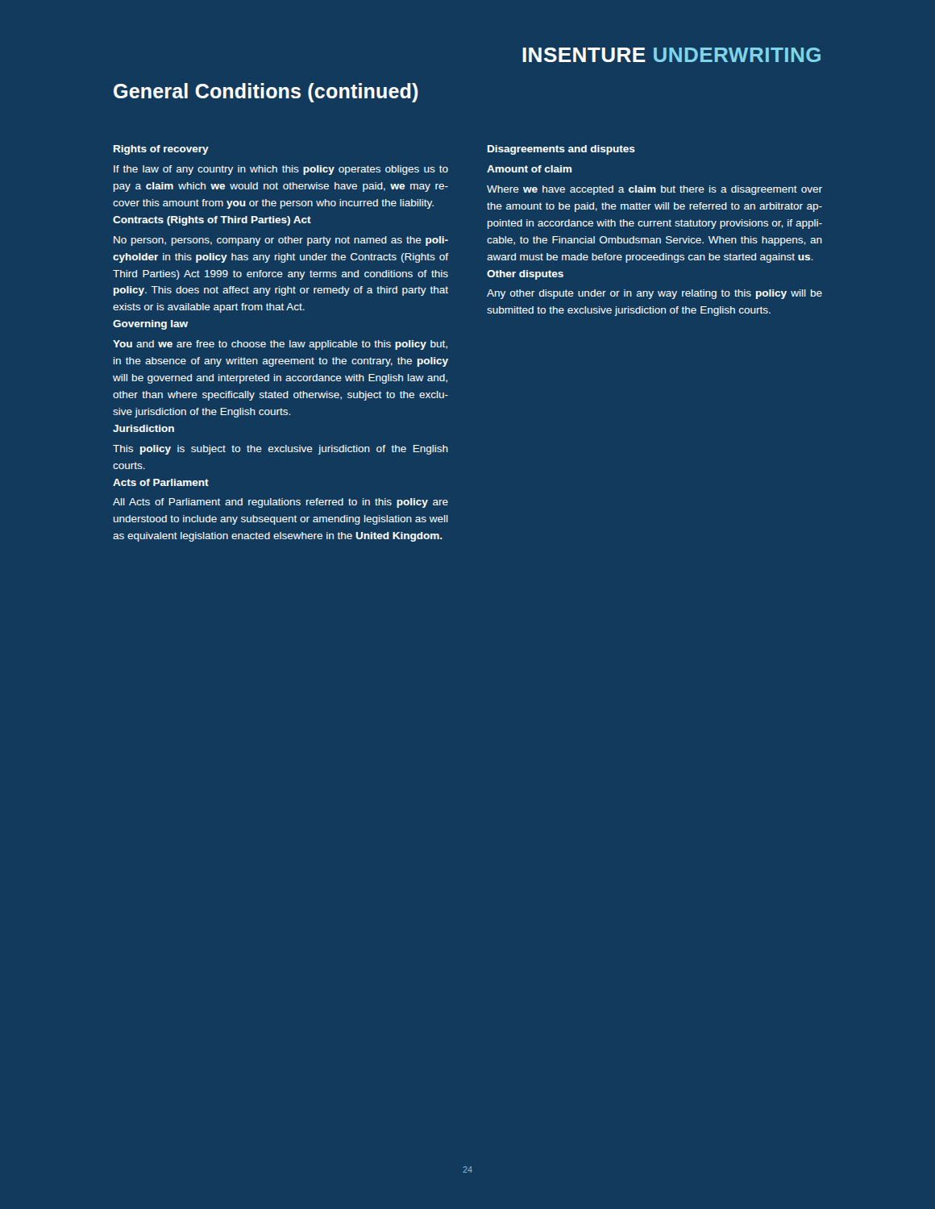INSENTURE UNDERWRITING
General Conditions (continued)
Rights of recovery
If the law of any country in which this policy operates obliges us to pay a claim which we would not otherwise have paid, we may recover this amount from you or the person who incurred the liability.
Contracts (Rights of Third Parties) Act
No person, persons, company or other party not named as the policyholder in this policy has any right under the Contracts (Rights of Third Parties) Act 1999 to enforce any terms and conditions of this policy. This does not affect any right or remedy of a third party that exists or is available apart from that Act.
Governing law
You and we are free to choose the law applicable to this policy but, in the absence of any written agreement to the contrary, the policy will be governed and interpreted in accordance with English law and, other than where specifically stated otherwise, subject to the exclusive jurisdiction of the English courts.
Jurisdiction
This policy is subject to the exclusive jurisdiction of the English courts.
Acts of Parliament
All Acts of Parliament and regulations referred to in this policy are understood to include any subsequent or amending legislation as well as equivalent legislation enacted elsewhere in the United Kingdom.
Disagreements and disputes
Amount of claim
Where we have accepted a claim but there is a disagreement over the amount to be paid, the matter will be referred to an arbitrator appointed in accordance with the current statutory provisions or, if applicable, to the Financial Ombudsman Service. When this happens, an award must be made before proceedings can be started against us.
Other disputes
Any other dispute under or in any way relating to this policy will be submitted to the exclusive jurisdiction of the English courts.
24